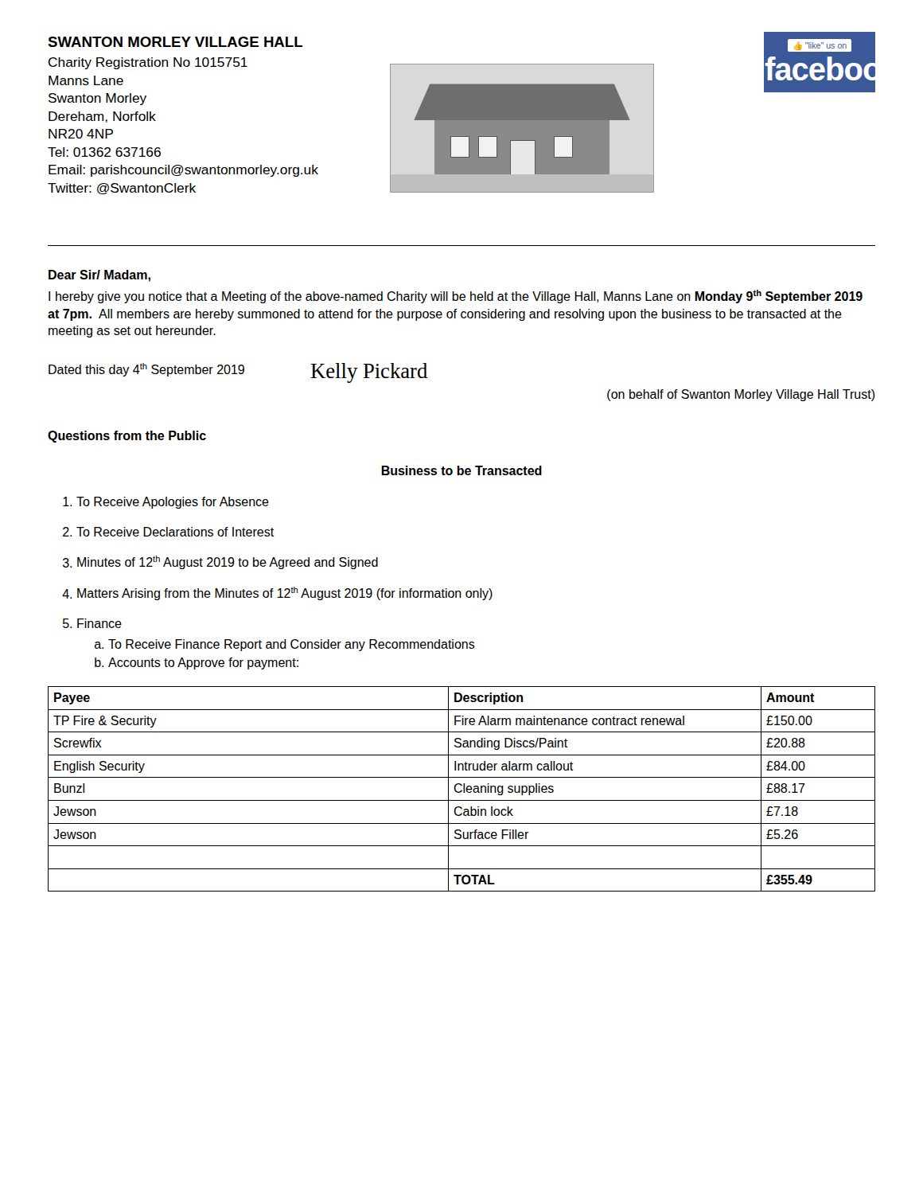👍 "like" us on facebook
SWANTON MORLEY VILLAGE HALL
Charity Registration No 1015751
Manns Lane
Swanton Morley
Dereham, Norfolk
NR20 4NP
Tel: 01362 637166
Email: parishcouncil@swantonmorley.org.uk
Twitter: @SwantonClerk
Dear Sir/ Madam,
I hereby give you notice that a Meeting of the above-named Charity will be held at the Village Hall, Manns Lane on Monday 9th September 2019 at 7pm. All members are hereby summoned to attend for the purpose of considering and resolving upon the business to be transacted at the meeting as set out hereunder.
Dated this day 4th September 2019
Kelly Pickard
(on behalf of Swanton Morley Village Hall Trust)
Questions from the Public
Business to be Transacted
To Receive Apologies for Absence
To Receive Declarations of Interest
Minutes of 12th August 2019 to be Agreed and Signed
Matters Arising from the Minutes of 12th August 2019 (for information only)
Finance
To Receive Finance Report and Consider any Recommendations
Accounts to Approve for payment:
| Payee | Description | Amount |
| --- | --- | --- |
| TP Fire & Security | Fire Alarm maintenance contract renewal | £150.00 |
| Screwfix | Sanding Discs/Paint | £20.88 |
| English Security | Intruder alarm callout | £84.00 |
| Bunzl | Cleaning supplies | £88.17 |
| Jewson | Cabin lock | £7.18 |
| Jewson | Surface Filler | £5.26 |
| | TOTAL | £355.49 |